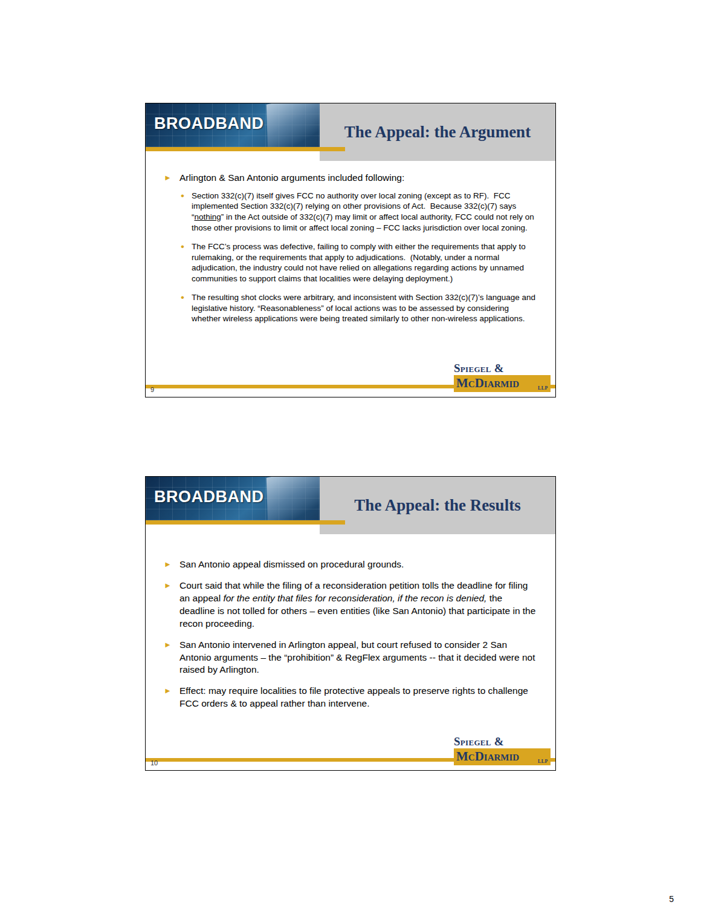BROADBAND
The Appeal: the Argument
Arlington & San Antonio arguments included following:
Section 332(c)(7) itself gives FCC no authority over local zoning (except as to RF). FCC implemented Section 332(c)(7) relying on other provisions of Act. Because 332(c)(7) says “nothing” in the Act outside of 332(c)(7) may limit or affect local authority, FCC could not rely on those other provisions to limit or affect local zoning – FCC lacks jurisdiction over local zoning.
The FCC’s process was defective, failing to comply with either the requirements that apply to rulemaking, or the requirements that apply to adjudications. (Notably, under a normal adjudication, the industry could not have relied on allegations regarding actions by unnamed communities to support claims that localities were delaying deployment.)
The resulting shot clocks were arbitrary, and inconsistent with Section 332(c)(7)’s language and legislative history. “Reasonableness” of local actions was to be assessed by considering whether wireless applications were being treated similarly to other non-wireless applications.
Spiegel & McDiarmid LLP
9
BROADBAND
The Appeal: the Results
San Antonio appeal dismissed on procedural grounds.
Court said that while the filing of a reconsideration petition tolls the deadline for filing an appeal for the entity that files for reconsideration, if the recon is denied, the deadline is not tolled for others – even entities (like San Antonio) that participate in the recon proceeding.
San Antonio intervened in Arlington appeal, but court refused to consider 2 San Antonio arguments – the “prohibition” & RegFlex arguments -- that it decided were not raised by Arlington.
Effect: may require localities to file protective appeals to preserve rights to challenge FCC orders & to appeal rather than intervene.
Spiegel & McDiarmid LLP
10
5